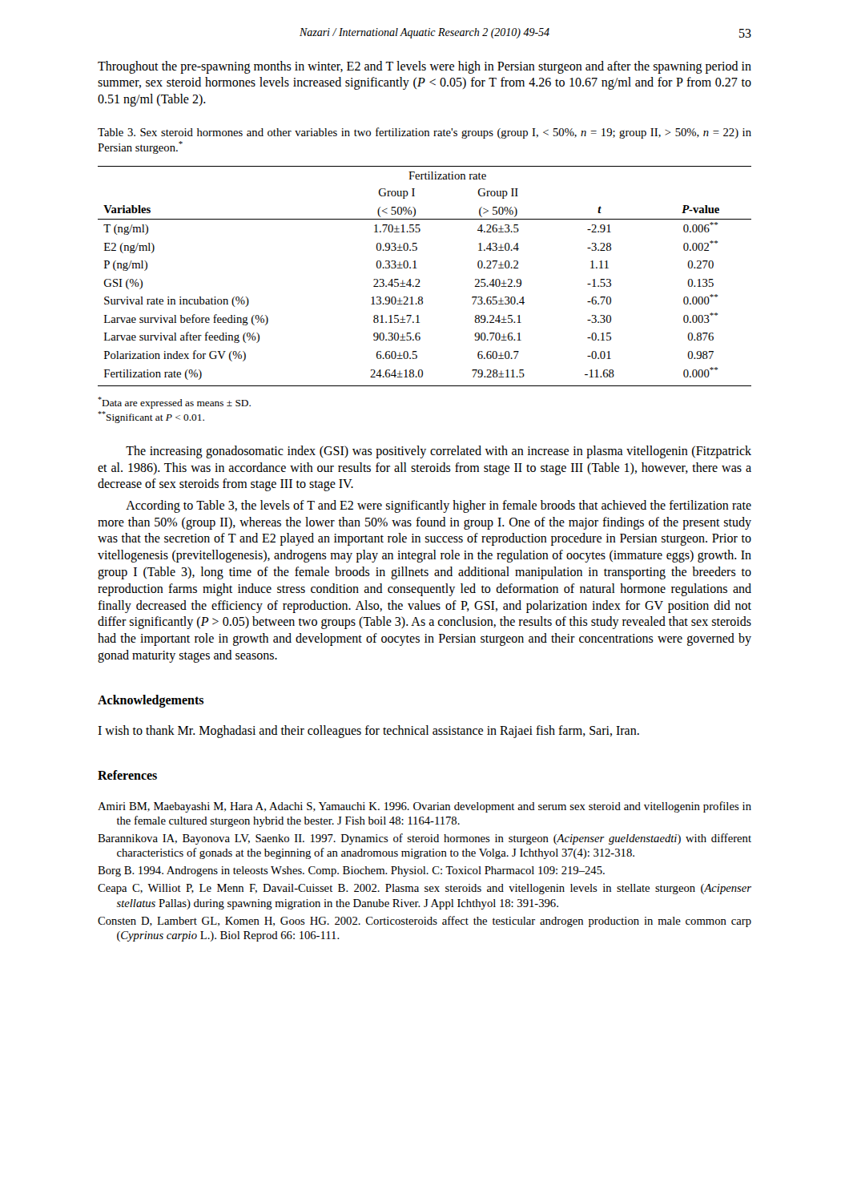Nazari / International Aquatic Research 2 (2010) 49-54 53
Throughout the pre-spawning months in winter, E2 and T levels were high in Persian sturgeon and after the spawning period in summer, sex steroid hormones levels increased significantly (P < 0.05) for T from 4.26 to 10.67 ng/ml and for P from 0.27 to 0.51 ng/ml (Table 2).
Table 3. Sex steroid hormones and other variables in two fertilization rate's groups (group I, < 50%, n = 19; group II, > 50%, n = 22) in Persian sturgeon.*
| | Fertilization rate | | |
| --- | --- | --- | --- |
| | Group I | Group II | | |
| Variables | (< 50%) | (> 50%) | t | P -value |
| T (ng/ml) | 1.70±1.55 | 4.26±3.5 | -2.91 | 0.006 ** |
| E2 (ng/ml) | 0.93±0.5 | 1.43±0.4 | -3.28 | 0.002 ** |
| P (ng/ml) | 0.33±0.1 | 0.27±0.2 | 1.11 | 0.270 |
| GSI (%) | 23.45±4.2 | 25.40±2.9 | -1.53 | 0.135 |
| Survival rate in incubation (%) | 13.90±21.8 | 73.65±30.4 | -6.70 | 0.000 ** |
| Larvae survival before feeding (%) | 81.15±7.1 | 89.24±5.1 | -3.30 | 0.003 ** |
| Larvae survival after feeding (%) | 90.30±5.6 | 90.70±6.1 | -0.15 | 0.876 |
| Polarization index for GV (%) | 6.60±0.5 | 6.60±0.7 | -0.01 | 0.987 |
| Fertilization rate (%) | 24.64±18.0 | 79.28±11.5 | -11.68 | 0.000 ** |
*Data are expressed as means ± SD.
**Significant at P < 0.01.
The increasing gonadosomatic index (GSI) was positively correlated with an increase in plasma vitellogenin (Fitzpatrick et al. 1986). This was in accordance with our results for all steroids from stage II to stage III (Table 1), however, there was a decrease of sex steroids from stage III to stage IV.
According to Table 3, the levels of T and E2 were significantly higher in female broods that achieved the fertilization rate more than 50% (group II), whereas the lower than 50% was found in group I. One of the major findings of the present study was that the secretion of T and E2 played an important role in success of reproduction procedure in Persian sturgeon. Prior to vitellogenesis (previtellogenesis), androgens may play an integral role in the regulation of oocytes (immature eggs) growth. In group I (Table 3), long time of the female broods in gillnets and additional manipulation in transporting the breeders to reproduction farms might induce stress condition and consequently led to deformation of natural hormone regulations and finally decreased the efficiency of reproduction. Also, the values of P, GSI, and polarization index for GV position did not differ significantly (P > 0.05) between two groups (Table 3). As a conclusion, the results of this study revealed that sex steroids had the important role in growth and development of oocytes in Persian sturgeon and their concentrations were governed by gonad maturity stages and seasons.
Acknowledgements
I wish to thank Mr. Moghadasi and their colleagues for technical assistance in Rajaei fish farm, Sari, Iran.
References
Amiri BM, Maebayashi M, Hara A, Adachi S, Yamauchi K. 1996. Ovarian development and serum sex steroid and vitellogenin profiles in the female cultured sturgeon hybrid the bester. J Fish boil 48: 1164-1178.
Barannikova IA, Bayonova LV, Saenko II. 1997. Dynamics of steroid hormones in sturgeon (Acipenser gueldenstaedti) with different characteristics of gonads at the beginning of an anadromous migration to the Volga. J Ichthyol 37(4): 312-318.
Borg B. 1994. Androgens in teleosts Wshes. Comp. Biochem. Physiol. C: Toxicol Pharmacol 109: 219–245.
Ceapa C, Williot P, Le Menn F, Davail-Cuisset B. 2002. Plasma sex steroids and vitellogenin levels in stellate sturgeon (Acipenser stellatus Pallas) during spawning migration in the Danube River. J Appl Ichthyol 18: 391-396.
Consten D, Lambert GL, Komen H, Goos HG. 2002. Corticosteroids affect the testicular androgen production in male common carp (Cyprinus carpio L.). Biol Reprod 66: 106-111.